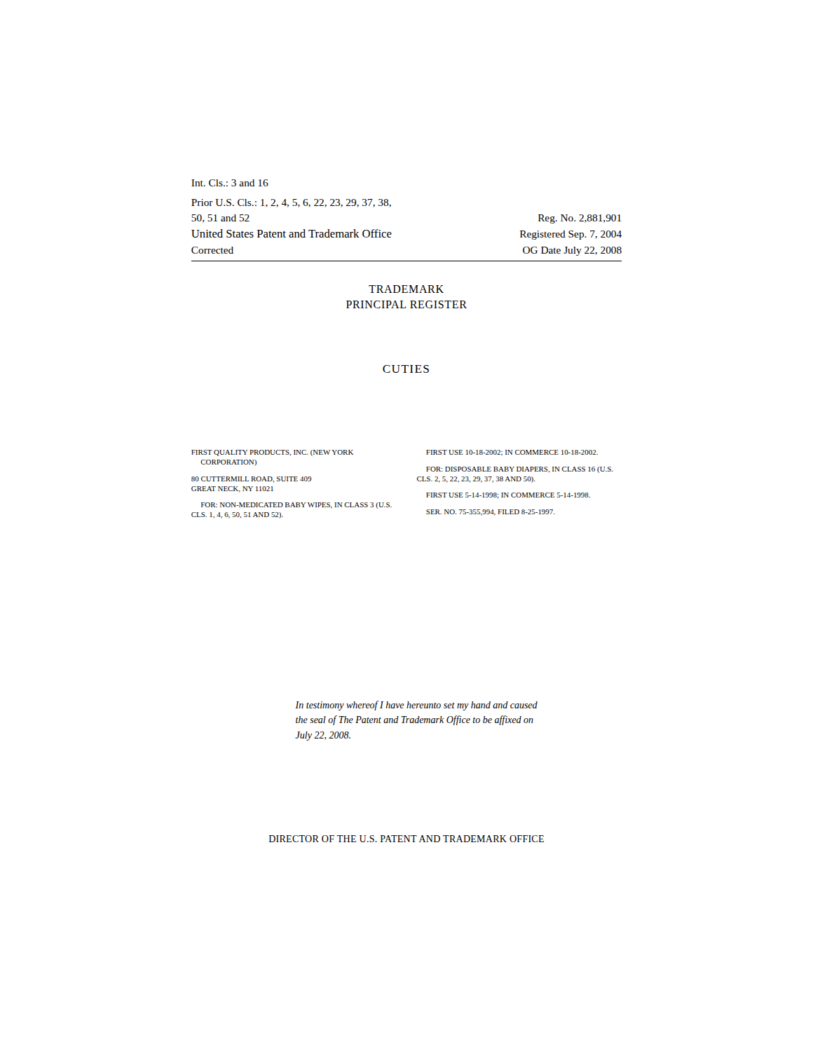Int. Cls.: 3 and 16
Prior U.S. Cls.: 1, 2, 4, 5, 6, 22, 23, 29, 37, 38,
50, 51 and 52
Reg. No. 2,881,901
United States Patent and Trademark Office
Registered Sep. 7, 2004
Corrected
OG Date July 22, 2008
TRADEMARK
PRINCIPAL REGISTER
CUTIES
FIRST QUALITY PRODUCTS, INC. (NEW YORK CORPORATION)
80 CUTTERMILL ROAD, SUITE 409
GREAT NECK, NY 11021
FOR: NON-MEDICATED BABY WIPES, IN CLASS 3 (U.S. CLS. 1, 4, 6, 50, 51 AND 52).
FIRST USE 10-18-2002; IN COMMERCE 10-18-2002.
FOR: DISPOSABLE BABY DIAPERS, IN CLASS 16 (U.S. CLS. 2, 5, 22, 23, 29, 37, 38 AND 50).
FIRST USE 5-14-1998; IN COMMERCE 5-14-1998.
SER. NO. 75-355,994, FILED 8-25-1997.
In testimony whereof I have hereunto set my hand and caused the seal of The Patent and Trademark Office to be affixed on July 22, 2008.
DIRECTOR OF THE U.S. PATENT AND TRADEMARK OFFICE